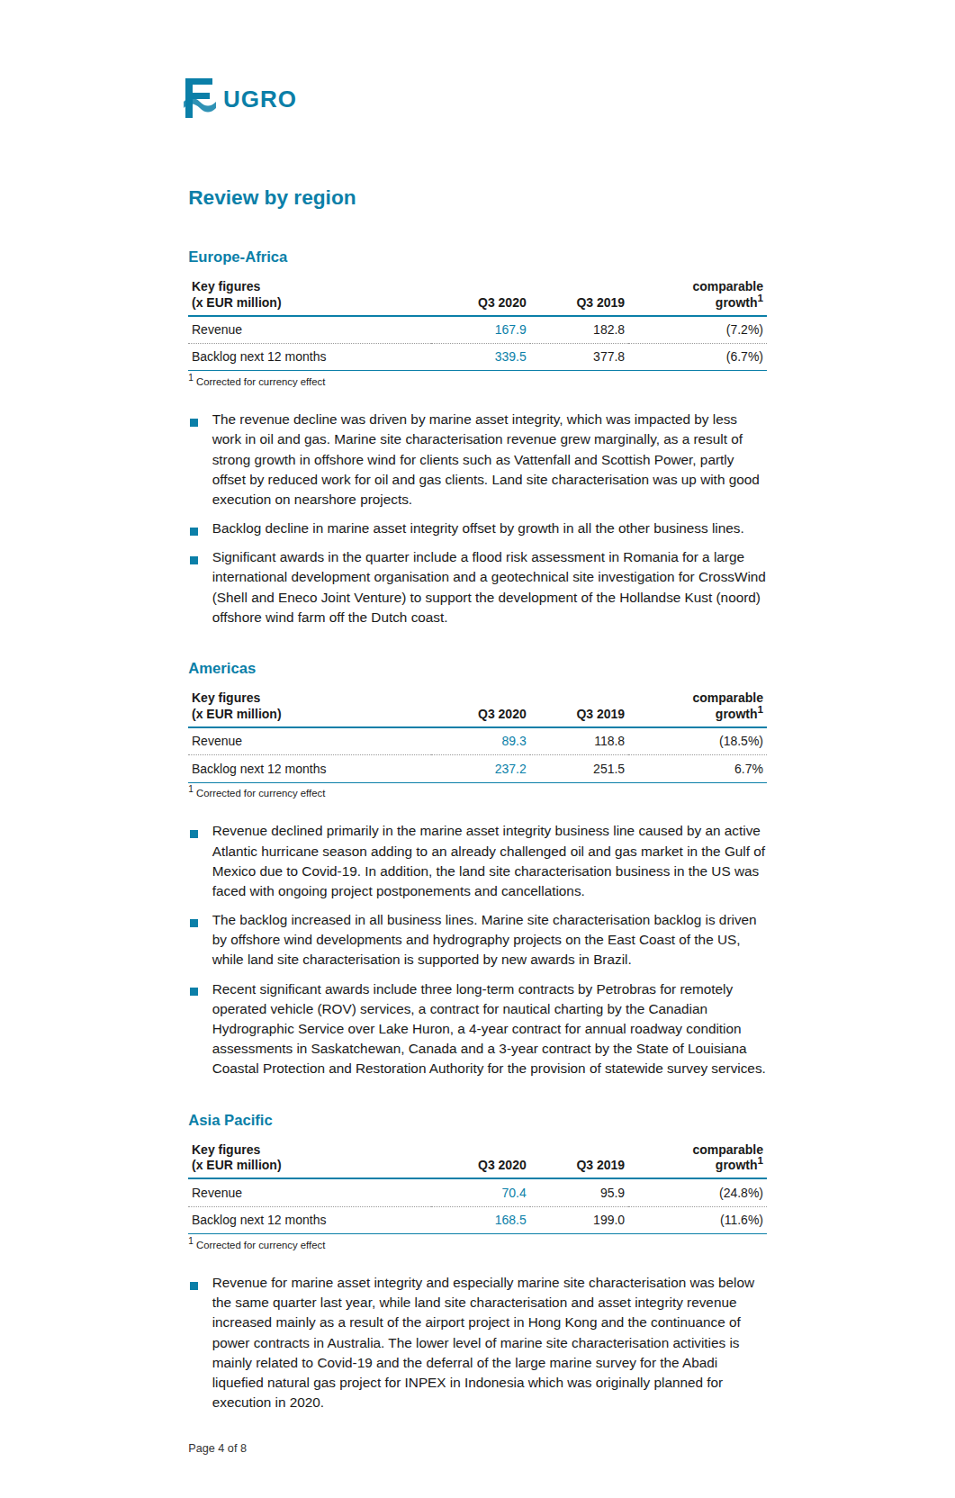UGRO
Review by region
Europe-Africa
| Key figures (x EUR million) | Q3 2020 | Q3 2019 | comparable growth 1 |
| --- | --- | --- | --- |
| Revenue | 167.9 | 182.8 | (7.2%) |
| Backlog next 12 months | 339.5 | 377.8 | (6.7%) |
1 Corrected for currency effect
The revenue decline was driven by marine asset integrity, which was impacted by less work in oil and gas. Marine site characterisation revenue grew marginally, as a result of strong growth in offshore wind for clients such as Vattenfall and Scottish Power, partly offset by reduced work for oil and gas clients. Land site characterisation was up with good execution on nearshore projects.
Backlog decline in marine asset integrity offset by growth in all the other business lines.
Significant awards in the quarter include a flood risk assessment in Romania for a large international development organisation and a geotechnical site investigation for CrossWind (Shell and Eneco Joint Venture) to support the development of the Hollandse Kust (noord) offshore wind farm off the Dutch coast.
Americas
| Key figures (x EUR million) | Q3 2020 | Q3 2019 | comparable growth 1 |
| --- | --- | --- | --- |
| Revenue | 89.3 | 118.8 | (18.5%) |
| Backlog next 12 months | 237.2 | 251.5 | 6.7% |
1 Corrected for currency effect
Revenue declined primarily in the marine asset integrity business line caused by an active Atlantic hurricane season adding to an already challenged oil and gas market in the Gulf of Mexico due to Covid-19. In addition, the land site characterisation business in the US was faced with ongoing project postponements and cancellations.
The backlog increased in all business lines. Marine site characterisation backlog is driven by offshore wind developments and hydrography projects on the East Coast of the US, while land site characterisation is supported by new awards in Brazil.
Recent significant awards include three long-term contracts by Petrobras for remotely operated vehicle (ROV) services, a contract for nautical charting by the Canadian Hydrographic Service over Lake Huron, a 4-year contract for annual roadway condition assessments in Saskatchewan, Canada and a 3-year contract by the State of Louisiana Coastal Protection and Restoration Authority for the provision of statewide survey services.
Asia Pacific
| Key figures (x EUR million) | Q3 2020 | Q3 2019 | comparable growth 1 |
| --- | --- | --- | --- |
| Revenue | 70.4 | 95.9 | (24.8%) |
| Backlog next 12 months | 168.5 | 199.0 | (11.6%) |
1 Corrected for currency effect
Revenue for marine asset integrity and especially marine site characterisation was below the same quarter last year, while land site characterisation and asset integrity revenue increased mainly as a result of the airport project in Hong Kong and the continuance of power contracts in Australia. The lower level of marine site characterisation activities is mainly related to Covid-19 and the deferral of the large marine survey for the Abadi liquefied natural gas project for INPEX in Indonesia which was originally planned for execution in 2020.
Page 4 of 8